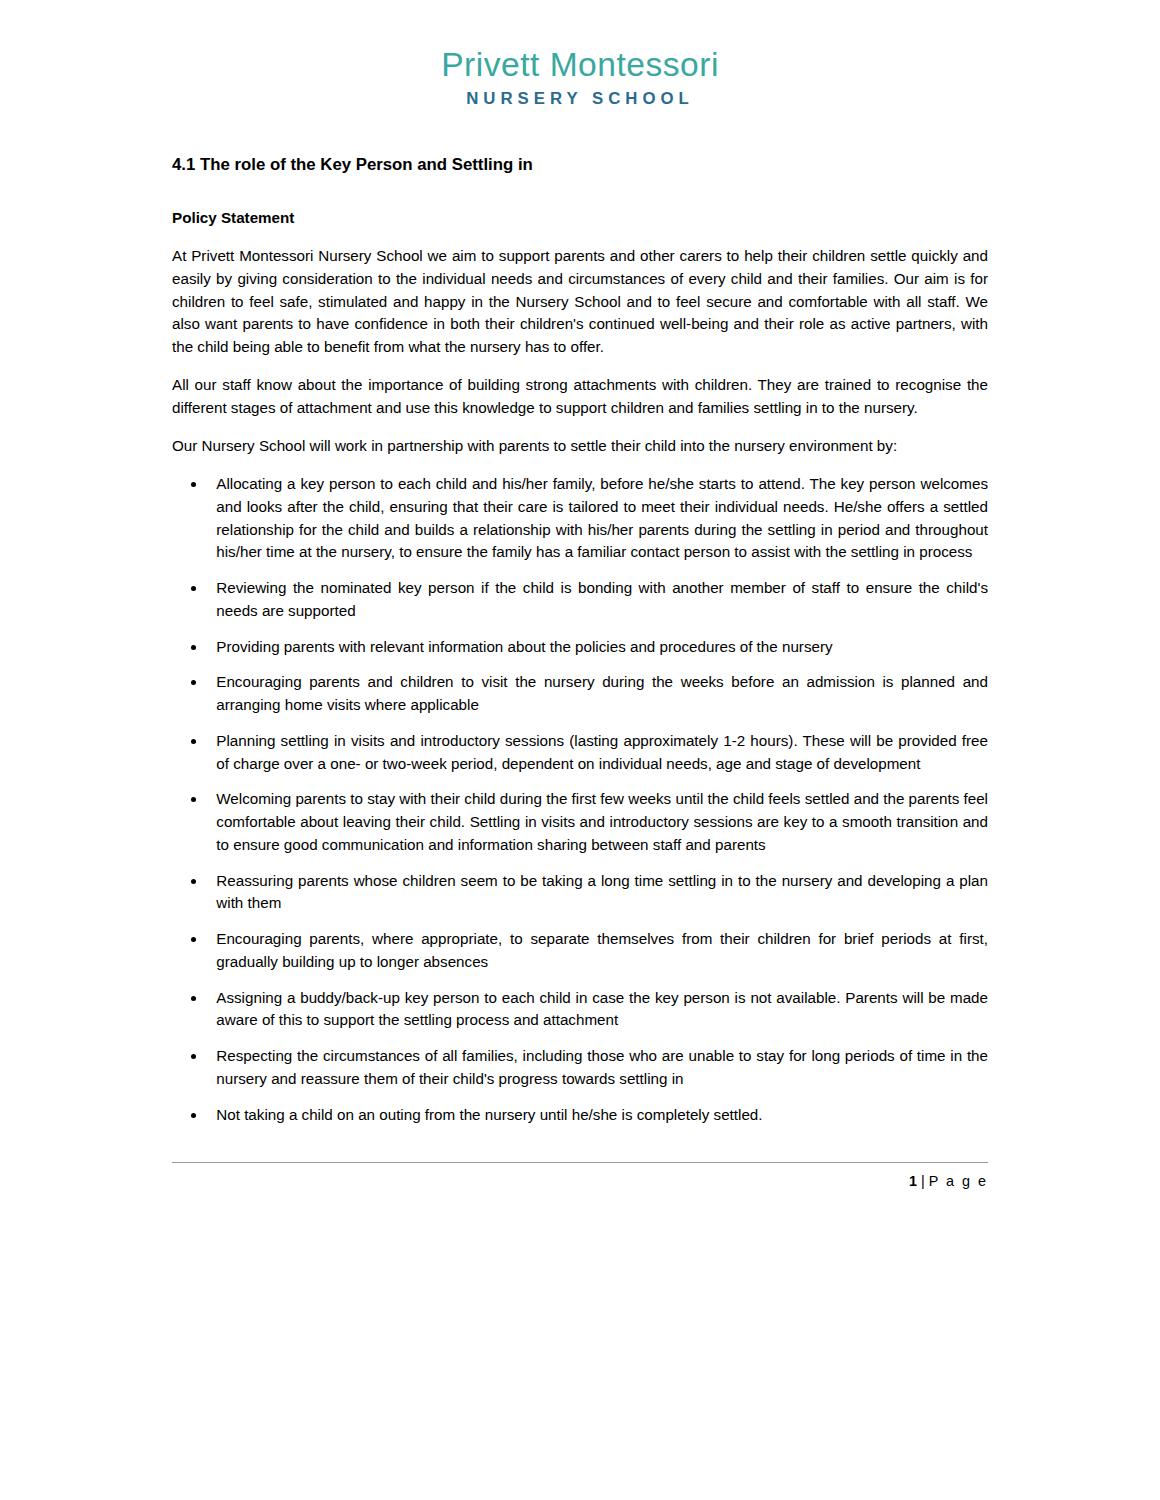Privett Montessori
NURSERY SCHOOL
4.1 The role of the Key Person and Settling in
Policy Statement
At Privett Montessori Nursery School we aim to support parents and other carers to help their children settle quickly and easily by giving consideration to the individual needs and circumstances of every child and their families. Our aim is for children to feel safe, stimulated and happy in the Nursery School and to feel secure and comfortable with all staff. We also want parents to have confidence in both their children's continued well-being and their role as active partners, with the child being able to benefit from what the nursery has to offer.
All our staff know about the importance of building strong attachments with children. They are trained to recognise the different stages of attachment and use this knowledge to support children and families settling in to the nursery.
Our Nursery School will work in partnership with parents to settle their child into the nursery environment by:
Allocating a key person to each child and his/her family, before he/she starts to attend. The key person welcomes and looks after the child, ensuring that their care is tailored to meet their individual needs. He/she offers a settled relationship for the child and builds a relationship with his/her parents during the settling in period and throughout his/her time at the nursery, to ensure the family has a familiar contact person to assist with the settling in process
Reviewing the nominated key person if the child is bonding with another member of staff to ensure the child's needs are supported
Providing parents with relevant information about the policies and procedures of the nursery
Encouraging parents and children to visit the nursery during the weeks before an admission is planned and arranging home visits where applicable
Planning settling in visits and introductory sessions (lasting approximately 1-2 hours). These will be provided free of charge over a one- or two-week period, dependent on individual needs, age and stage of development
Welcoming parents to stay with their child during the first few weeks until the child feels settled and the parents feel comfortable about leaving their child. Settling in visits and introductory sessions are key to a smooth transition and to ensure good communication and information sharing between staff and parents
Reassuring parents whose children seem to be taking a long time settling in to the nursery and developing a plan with them
Encouraging parents, where appropriate, to separate themselves from their children for brief periods at first, gradually building up to longer absences
Assigning a buddy/back-up key person to each child in case the key person is not available. Parents will be made aware of this to support the settling process and attachment
Respecting the circumstances of all families, including those who are unable to stay for long periods of time in the nursery and reassure them of their child's progress towards settling in
Not taking a child on an outing from the nursery until he/she is completely settled.
1 | P a g e